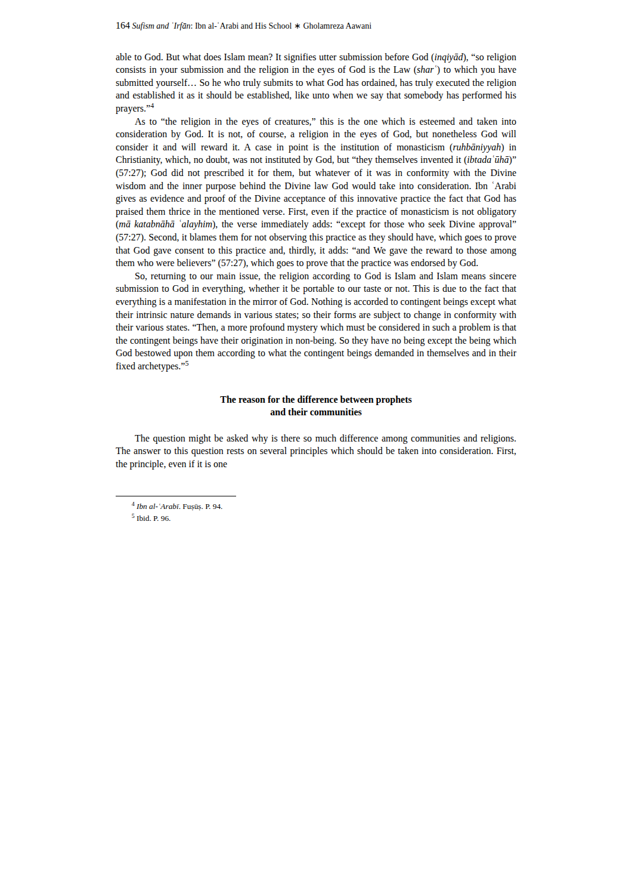164 Sufism and ʿIrfān: Ibn al-ʿArabi and His School ∗ Gholamreza Aawani
able to God. But what does Islam mean? It signifies utter submission before God (inqiyād), “so religion consists in your submission and the religion in the eyes of God is the Law (sharʿ) to which you have submitted yourself… So he who truly submits to what God has ordained, has truly executed the religion and established it as it should be established, like unto when we say that somebody has performed his prayers.”4
As to “the religion in the eyes of creatures,” this is the one which is esteemed and taken into consideration by God. It is not, of course, a religion in the eyes of God, but nonetheless God will consider it and will reward it. A case in point is the institution of monasticism (ruhbāniyyah) in Christianity, which, no doubt, was not instituted by God, but “they themselves invented it (ibtadaʿūhā)” (57:27); God did not prescribed it for them, but whatever of it was in conformity with the Divine wisdom and the inner purpose behind the Divine law God would take into consideration. Ibn ʿArabi gives as evidence and proof of the Divine acceptance of this innovative practice the fact that God has praised them thrice in the mentioned verse. First, even if the practice of monasticism is not obligatory (mā katabnāhā ʿalayhim), the verse immediately adds: “except for those who seek Divine approval” (57:27). Second, it blames them for not observing this practice as they should have, which goes to prove that God gave consent to this practice and, thirdly, it adds: “and We gave the reward to those among them who were believers” (57:27), which goes to prove that the practice was endorsed by God.
So, returning to our main issue, the religion according to God is Islam and Islam means sincere submission to God in everything, whether it be portable to our taste or not. This is due to the fact that everything is a manifestation in the mirror of God. Nothing is accorded to contingent beings except what their intrinsic nature demands in various states; so their forms are subject to change in conformity with their various states. “Then, a more profound mystery which must be considered in such a problem is that the contingent beings have their origination in non-being. So they have no being except the being which God bestowed upon them according to what the contingent beings demanded in themselves and in their fixed archetypes.”5
The reason for the difference between prophets
and their communities
The question might be asked why is there so much difference among communities and religions. The answer to this question rests on several principles which should be taken into consideration. First, the principle, even if it is one
4 Ibn al-ʿArabī. Fuṣūṣ. P. 94.
5 Ibid. P. 96.